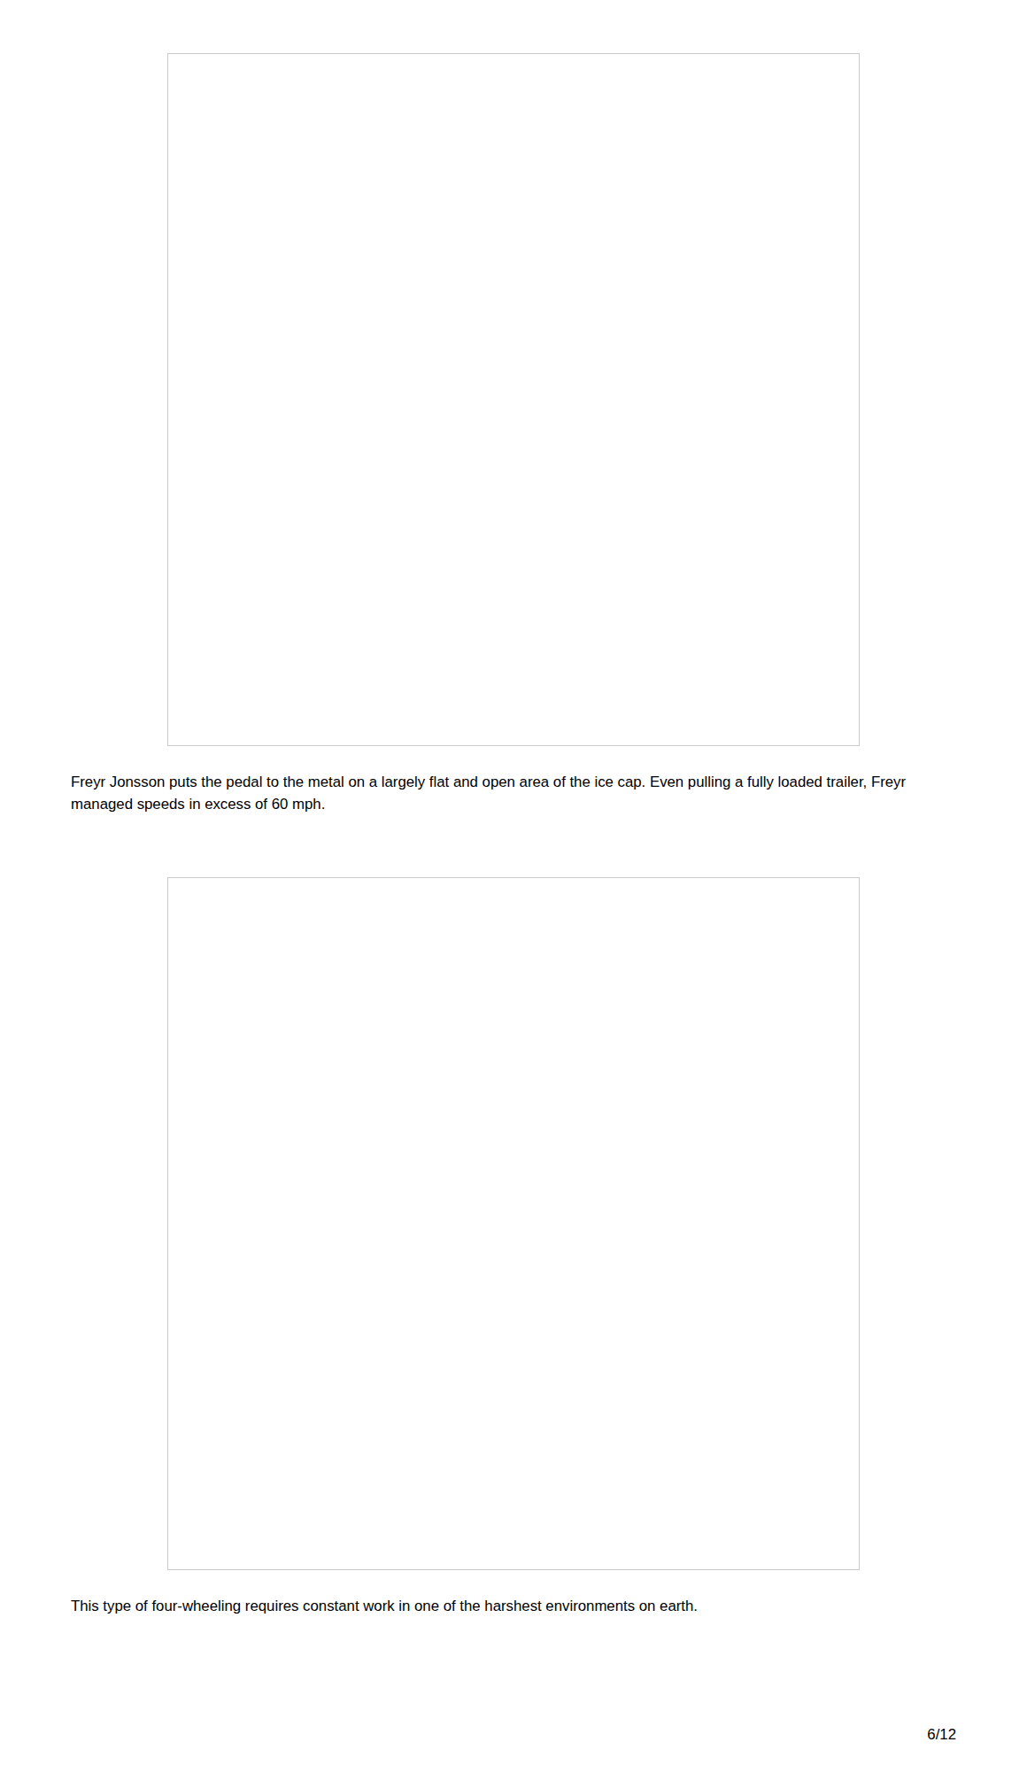Freyr Jonsson puts the pedal to the metal on a largely flat and open area of the ice cap. Even pulling a fully loaded trailer, Freyr managed speeds in excess of 60 mph.
This type of four-wheeling requires constant work in one of the harshest environments on earth.
6/12